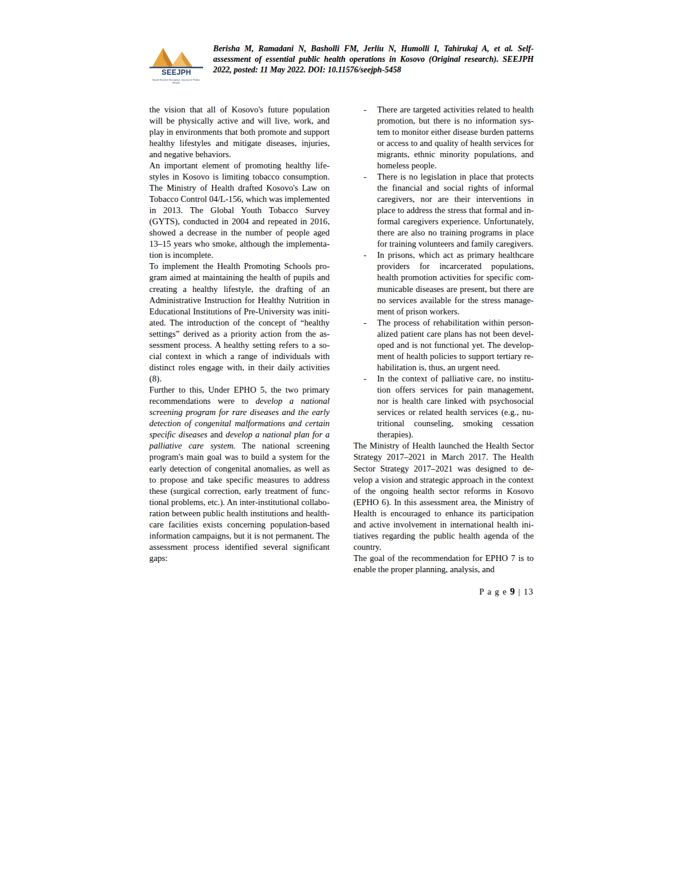SEEJPH
South Eastern European Journal of Public Health
Berisha M, Ramadani N, Basholli FM, Jerliu N, Humolli I, Tahirukaj A, et al. Self-assessment of essential public health operations in Kosovo (Original research). SEEJPH 2022, posted: 11 May 2022. DOI: 10.11576/seejph-5458
the vision that all of Kosovo's future population will be physically active and will live, work, and play in environments that both promote and support healthy lifestyles and mitigate diseases, injuries, and negative behaviors.
An important element of promoting healthy lifestyles in Kosovo is limiting tobacco consumption. The Ministry of Health drafted Kosovo's Law on Tobacco Control 04/L-156, which was implemented in 2013. The Global Youth Tobacco Survey (GYTS), conducted in 2004 and repeated in 2016, showed a decrease in the number of people aged 13–15 years who smoke, although the implementation is incomplete.
To implement the Health Promoting Schools program aimed at maintaining the health of pupils and creating a healthy lifestyle, the drafting of an Administrative Instruction for Healthy Nutrition in Educational Institutions of Pre-University was initiated. The introduction of the concept of “healthy settings” derived as a priority action from the assessment process. A healthy setting refers to a social context in which a range of individuals with distinct roles engage with, in their daily activities (8).
Further to this, Under EPHO 5, the two primary recommendations were to develop a national screening program for rare diseases and the early detection of congenital malformations and certain specific diseases and develop a national plan for a palliative care system. The national screening program's main goal was to build a system for the early detection of congenital anomalies, as well as to propose and take specific measures to address these (surgical correction, early treatment of functional problems, etc.). An inter-institutional collaboration between public health institutions and healthcare facilities exists concerning population-based information campaigns, but it is not permanent. The assessment process identified several significant gaps:
There are targeted activities related to health promotion, but there is no information system to monitor either disease burden patterns or access to and quality of health services for migrants, ethnic minority populations, and homeless people.
There is no legislation in place that protects the financial and social rights of informal caregivers, nor are their interventions in place to address the stress that formal and informal caregivers experience. Unfortunately, there are also no training programs in place for training volunteers and family caregivers.
In prisons, which act as primary healthcare providers for incarcerated populations, health promotion activities for specific communicable diseases are present, but there are no services available for the stress management of prison workers.
The process of rehabilitation within personalized patient care plans has not been developed and is not functional yet. The development of health policies to support tertiary rehabilitation is, thus, an urgent need.
In the context of palliative care, no institution offers services for pain management, nor is health care linked with psychosocial services or related health services (e.g., nutritional counseling, smoking cessation therapies).
The Ministry of Health launched the Health Sector Strategy 2017–2021 in March 2017. The Health Sector Strategy 2017–2021 was designed to develop a vision and strategic approach in the context of the ongoing health sector reforms in Kosovo (EPHO 6). In this assessment area, the Ministry of Health is encouraged to enhance its participation and active involvement in international health initiatives regarding the public health agenda of the country.
The goal of the recommendation for EPHO 7 is to enable the proper planning, analysis, and
P a g e 9 | 13